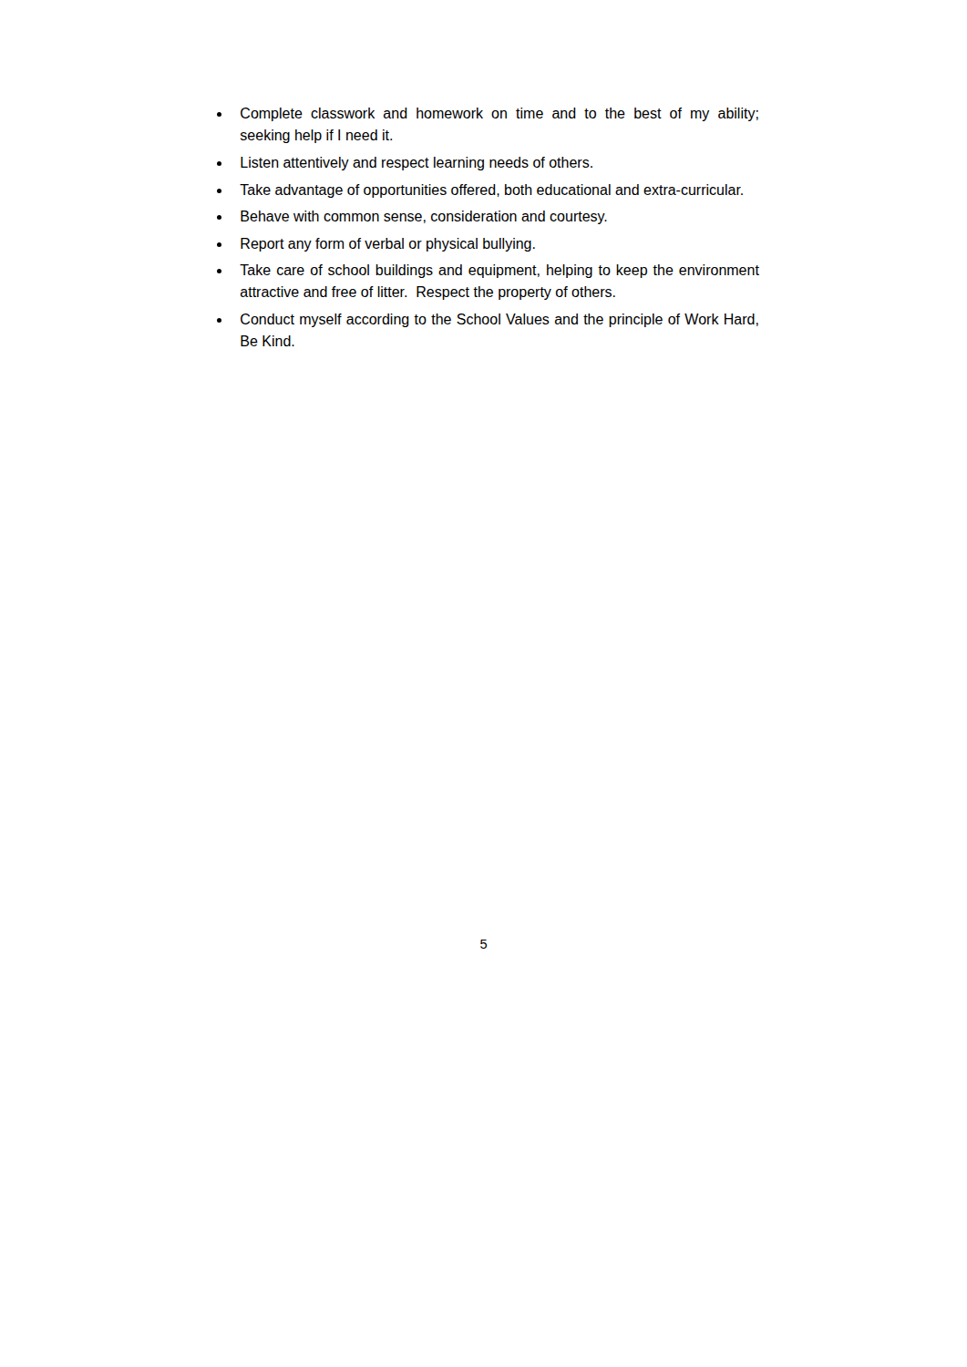Complete classwork and homework on time and to the best of my ability; seeking help if I need it.
Listen attentively and respect learning needs of others.
Take advantage of opportunities offered, both educational and extra-curricular.
Behave with common sense, consideration and courtesy.
Report any form of verbal or physical bullying.
Take care of school buildings and equipment, helping to keep the environment attractive and free of litter. Respect the property of others.
Conduct myself according to the School Values and the principle of Work Hard, Be Kind.
5